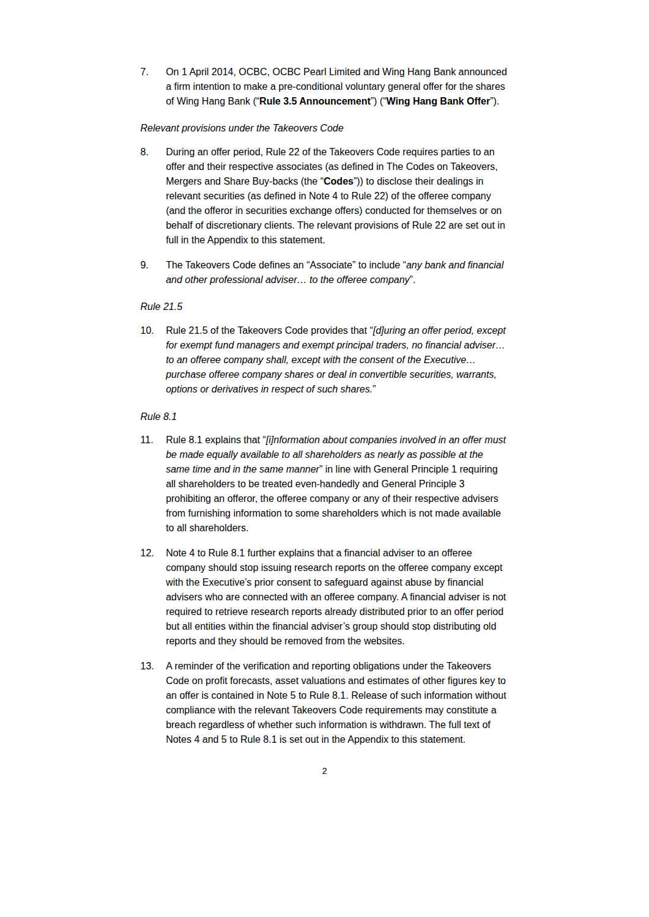7. On 1 April 2014, OCBC, OCBC Pearl Limited and Wing Hang Bank announced a firm intention to make a pre-conditional voluntary general offer for the shares of Wing Hang Bank (“Rule 3.5 Announcement”) (“Wing Hang Bank Offer”).
Relevant provisions under the Takeovers Code
8. During an offer period, Rule 22 of the Takeovers Code requires parties to an offer and their respective associates (as defined in The Codes on Takeovers, Mergers and Share Buy-backs (the “Codes”)) to disclose their dealings in relevant securities (as defined in Note 4 to Rule 22) of the offeree company (and the offeror in securities exchange offers) conducted for themselves or on behalf of discretionary clients. The relevant provisions of Rule 22 are set out in full in the Appendix to this statement.
9. The Takeovers Code defines an “Associate” to include “any bank and financial and other professional adviser… to the offeree company”.
Rule 21.5
10. Rule 21.5 of the Takeovers Code provides that “[d]uring an offer period, except for exempt fund managers and exempt principal traders, no financial adviser… to an offeree company shall, except with the consent of the Executive… purchase offeree company shares or deal in convertible securities, warrants, options or derivatives in respect of such shares.”
Rule 8.1
11. Rule 8.1 explains that “[i]nformation about companies involved in an offer must be made equally available to all shareholders as nearly as possible at the same time and in the same manner” in line with General Principle 1 requiring all shareholders to be treated even-handedly and General Principle 3 prohibiting an offeror, the offeree company or any of their respective advisers from furnishing information to some shareholders which is not made available to all shareholders.
12. Note 4 to Rule 8.1 further explains that a financial adviser to an offeree company should stop issuing research reports on the offeree company except with the Executive’s prior consent to safeguard against abuse by financial advisers who are connected with an offeree company. A financial adviser is not required to retrieve research reports already distributed prior to an offer period but all entities within the financial adviser’s group should stop distributing old reports and they should be removed from the websites.
13. A reminder of the verification and reporting obligations under the Takeovers Code on profit forecasts, asset valuations and estimates of other figures key to an offer is contained in Note 5 to Rule 8.1. Release of such information without compliance with the relevant Takeovers Code requirements may constitute a breach regardless of whether such information is withdrawn. The full text of Notes 4 and 5 to Rule 8.1 is set out in the Appendix to this statement.
2